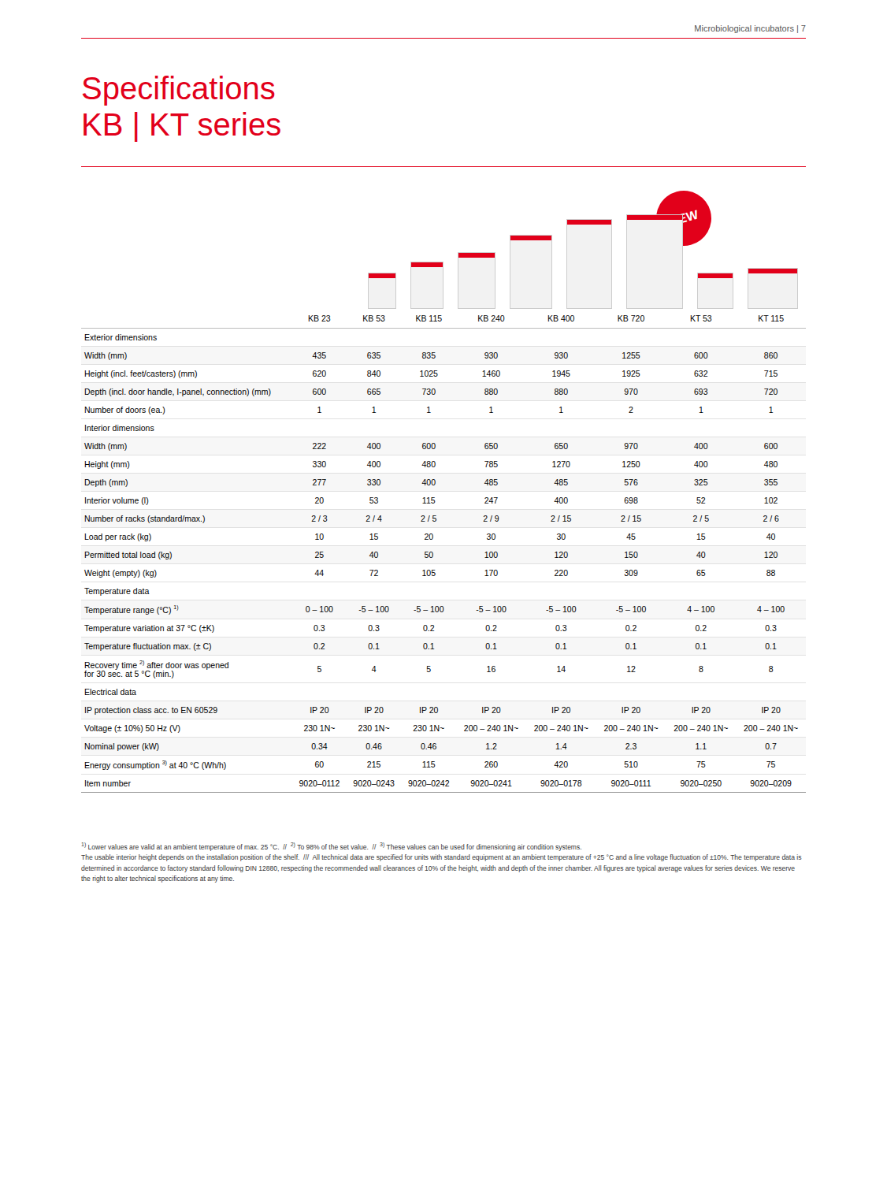Microbiological incubators | 7
Specifications
KB | KT series
NEW
| | KB 23 | KB 53 | KB 115 | KB 240 | KB 400 | KB 720 | KT 53 | KT 115 |
| --- | --- | --- | --- | --- | --- | --- | --- | --- |
| Exterior dimensions | | | | | | | | |
| Width (mm) | 435 | 635 | 835 | 930 | 930 | 1255 | 600 | 860 |
| Height (incl. feet/casters) (mm) | 620 | 840 | 1025 | 1460 | 1945 | 1925 | 632 | 715 |
| Depth (incl. door handle, I-panel, connection) (mm) | 600 | 665 | 730 | 880 | 880 | 970 | 693 | 720 |
| Number of doors (ea.) | 1 | 1 | 1 | 1 | 1 | 2 | 1 | 1 |
| Interior dimensions | | | | | | | | |
| Width (mm) | 222 | 400 | 600 | 650 | 650 | 970 | 400 | 600 |
| Height (mm) | 330 | 400 | 480 | 785 | 1270 | 1250 | 400 | 480 |
| Depth (mm) | 277 | 330 | 400 | 485 | 485 | 576 | 325 | 355 |
| Interior volume (l) | 20 | 53 | 115 | 247 | 400 | 698 | 52 | 102 |
| Number of racks (standard/max.) | 2 / 3 | 2 / 4 | 2 / 5 | 2 / 9 | 2 / 15 | 2 / 15 | 2 / 5 | 2 / 6 |
| Load per rack (kg) | 10 | 15 | 20 | 30 | 30 | 45 | 15 | 40 |
| Permitted total load (kg) | 25 | 40 | 50 | 100 | 120 | 150 | 40 | 120 |
| Weight (empty) (kg) | 44 | 72 | 105 | 170 | 220 | 309 | 65 | 88 |
| Temperature data | | | | | | | | |
| Temperature range (°C) 1) | 0 – 100 | -5 – 100 | -5 – 100 | -5 – 100 | -5 – 100 | -5 – 100 | 4 – 100 | 4 – 100 |
| Temperature variation at 37 °C (±K) | 0.3 | 0.3 | 0.2 | 0.2 | 0.3 | 0.2 | 0.2 | 0.3 |
| Temperature fluctuation max. (± C) | 0.2 | 0.1 | 0.1 | 0.1 | 0.1 | 0.1 | 0.1 | 0.1 |
| Recovery time 2) after door was opened for 30 sec. at 5 °C (min.) | 5 | 4 | 5 | 16 | 14 | 12 | 8 | 8 |
| Electrical data | | | | | | | | |
| IP protection class acc. to EN 60529 | IP 20 | IP 20 | IP 20 | IP 20 | IP 20 | IP 20 | IP 20 | IP 20 |
| Voltage (± 10%) 50 Hz (V) | 230 1N~ | 230 1N~ | 230 1N~ | 200 – 240 1N~ | 200 – 240 1N~ | 200 – 240 1N~ | 200 – 240 1N~ | 200 – 240 1N~ |
| Nominal power (kW) | 0.34 | 0.46 | 0.46 | 1.2 | 1.4 | 2.3 | 1.1 | 0.7 |
| Energy consumption 3) at 40 °C (Wh/h) | 60 | 215 | 115 | 260 | 420 | 510 | 75 | 75 |
| Item number | 9020–0112 | 9020–0243 | 9020–0242 | 9020–0241 | 9020–0178 | 9020–0111 | 9020–0250 | 9020–0209 |
1) Lower values are valid at an ambient temperature of max. 25 °C. // 2) To 98% of the set value. // 3) These values can be used for dimensioning air condition systems.
The usable interior height depends on the installation position of the shelf. /// All technical data are specified for units with standard equipment at an ambient temperature of +25 °C and a line voltage fluctuation of ±10%. The temperature data is determined in accordance to factory standard following DIN 12880, respecting the recommended wall clearances of 10% of the height, width and depth of the inner chamber. All figures are typical average values for series devices. We reserve the right to alter technical specifications at any time.